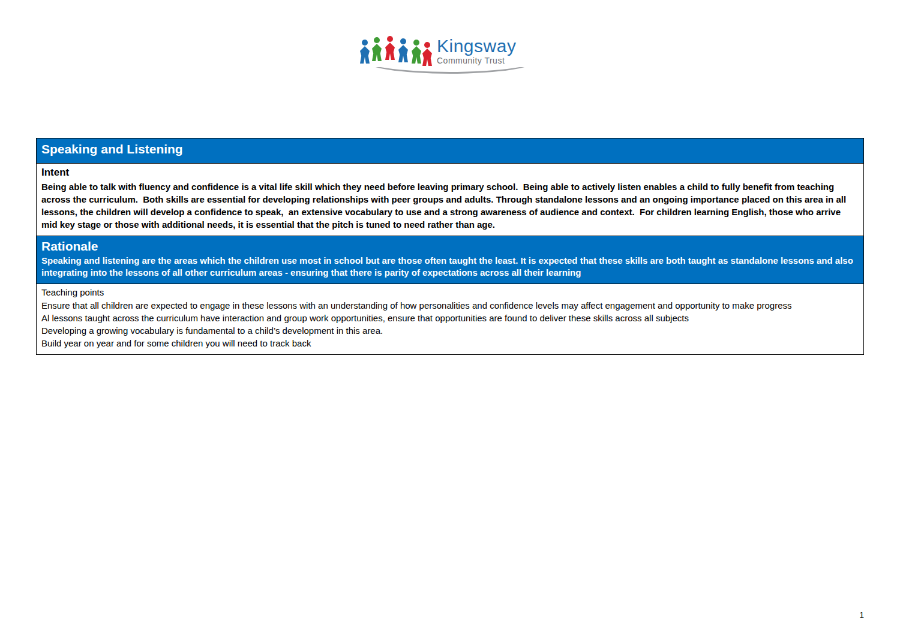Kingsway
Community Trust
| Speaking and Listening |
| Intent Being able to talk with fluency and confidence is a vital life skill which they need before leaving primary school. Being able to actively listen enables a child to fully benefit from teaching across the curriculum. Both skills are essential for developing relationships with peer groups and adults. Through standalone lessons and an ongoing importance placed on this area in all lessons, the children will develop a confidence to speak, an extensive vocabulary to use and a strong awareness of audience and context. For children learning English, those who arrive mid key stage or those with additional needs, it is essential that the pitch is tuned to need rather than age. |
| Rationale Speaking and listening are the areas which the children use most in school but are those often taught the least. It is expected that these skills are both taught as standalone lessons and also integrating into the lessons of all other curriculum areas - ensuring that there is parity of expectations across all their learning |
| Teaching points Ensure that all children are expected to engage in these lessons with an understanding of how personalities and confidence levels may affect engagement and opportunity to make progress Al lessons taught across the curriculum have interaction and group work opportunities, ensure that opportunities are found to deliver these skills across all subjects Developing a growing vocabulary is fundamental to a child’s development in this area. Build year on year and for some children you will need to track back |
1